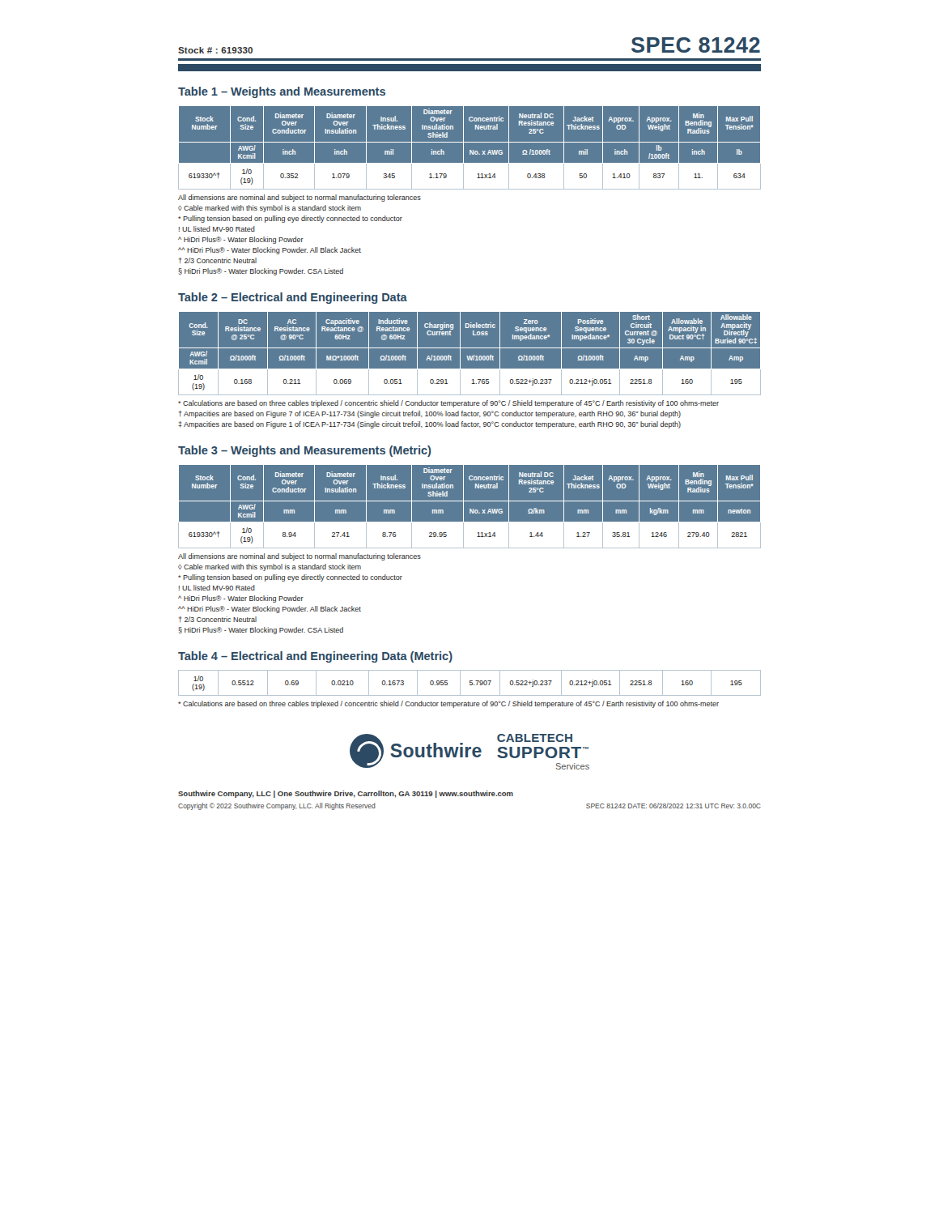Stock # : 619330
SPEC 81242
Table 1 – Weights and Measurements
| Stock Number | Cond. Size | Diameter Over Conductor | Diameter Over Insulation | Insul. Thickness | Diameter Over Insulation Shield | Concentric Neutral | Neutral DC Resistance 25°C | Jacket Thickness | Approx. OD | Approx. Weight | Min Bending Radius | Max Pull Tension* |
| --- | --- | --- | --- | --- | --- | --- | --- | --- | --- | --- | --- | --- |
| | AWG/ Kcmil | inch | inch | mil | inch | No. x AWG | Ω /1000ft | mil | inch | lb /1000ft | inch | lb |
| 619330^† | 1/0 (19) | 0.352 | 1.079 | 345 | 1.179 | 11x14 | 0.438 | 50 | 1.410 | 837 | 11. | 634 |
All dimensions are nominal and subject to normal manufacturing tolerances
◊ Cable marked with this symbol is a standard stock item
* Pulling tension based on pulling eye directly connected to conductor
! UL listed MV-90 Rated
^ HiDri Plus® - Water Blocking Powder
^^ HiDri Plus® - Water Blocking Powder. All Black Jacket
† 2/3 Concentric Neutral
§ HiDri Plus® - Water Blocking Powder. CSA Listed
Table 2 – Electrical and Engineering Data
| Cond. Size | DC Resistance @ 25°C | AC Resistance @ 90°C | Capacitive Reactance @ 60Hz | Inductive Reactance @ 60Hz | Charging Current | Dielectric Loss | Zero Sequence Impedance* | Positive Sequence Impedance* | Short Circuit Current @ 30 Cycle | Allowable Ampacity in Duct 90°C† | Allowable Ampacity Directly Buried 90°C‡ |
| --- | --- | --- | --- | --- | --- | --- | --- | --- | --- | --- | --- |
| AWG/ Kcmil | Ω/1000ft | Ω/1000ft | MΩ*1000ft | Ω/1000ft | A/1000ft | W/1000ft | Ω/1000ft | Ω/1000ft | Amp | Amp | Amp |
| 1/0 (19) | 0.168 | 0.211 | 0.069 | 0.051 | 0.291 | 1.765 | 0.522+j0.237 | 0.212+j0.051 | 2251.8 | 160 | 195 |
* Calculations are based on three cables triplexed / concentric shield / Conductor temperature of 90°C / Shield temperature of 45°C / Earth resistivity of 100 ohms-meter
† Ampacities are based on Figure 7 of ICEA P-117-734 (Single circuit trefoil, 100% load factor, 90°C conductor temperature, earth RHO 90, 36" burial depth)
‡ Ampacities are based on Figure 1 of ICEA P-117-734 (Single circuit trefoil, 100% load factor, 90°C conductor temperature, earth RHO 90, 36" burial depth)
Table 3 – Weights and Measurements (Metric)
| Stock Number | Cond. Size | Diameter Over Conductor | Diameter Over Insulation | Insul. Thickness | Diameter Over Insulation Shield | Concentric Neutral | Neutral DC Resistance 25°C | Jacket Thickness | Approx. OD | Approx. Weight | Min Bending Radius | Max Pull Tension* |
| --- | --- | --- | --- | --- | --- | --- | --- | --- | --- | --- | --- | --- |
| | AWG/ Kcmil | mm | mm | mm | mm | No. x AWG | Ω/km | mm | mm | kg/km | mm | newton |
| 619330^† | 1/0 (19) | 8.94 | 27.41 | 8.76 | 29.95 | 11x14 | 1.44 | 1.27 | 35.81 | 1246 | 279.40 | 2821 |
All dimensions are nominal and subject to normal manufacturing tolerances
◊ Cable marked with this symbol is a standard stock item
* Pulling tension based on pulling eye directly connected to conductor
! UL listed MV-90 Rated
^ HiDri Plus® - Water Blocking Powder
^^ HiDri Plus® - Water Blocking Powder. All Black Jacket
† 2/3 Concentric Neutral
§ HiDri Plus® - Water Blocking Powder. CSA Listed
Table 4 – Electrical and Engineering Data (Metric)
| 1/0 (19) | 0.5512 | 0.69 | 0.0210 | 0.1673 | 0.955 | 5.7907 | 0.522+j0.237 | 0.212+j0.051 | 2251.8 | 160 | 195 |
* Calculations are based on three cables triplexed / concentric shield / Conductor temperature of 90°C / Shield temperature of 45°C / Earth resistivity of 100 ohms-meter
Southwire
CABLETECH
SUPPORT™
Services
Southwire Company, LLC | One Southwire Drive, Carrollton, GA 30119 | www.southwire.com
Copyright © 2022 Southwire Company, LLC. All Rights Reserved
SPEC 81242 DATE: 06/28/2022 12:31 UTC Rev: 3.0.00C